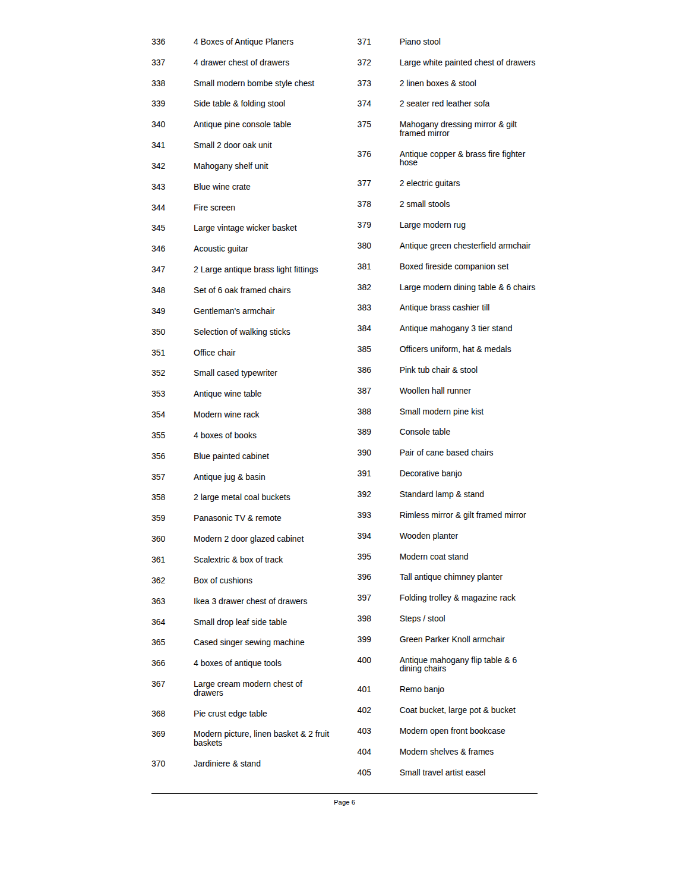| 336 | 4 Boxes of Antique Planers |
| 337 | 4 drawer chest of drawers |
| 338 | Small modern bombe style chest |
| 339 | Side table & folding stool |
| 340 | Antique pine console table |
| 341 | Small 2 door oak unit |
| 342 | Mahogany shelf unit |
| 343 | Blue wine crate |
| 344 | Fire screen |
| 345 | Large vintage wicker basket |
| 346 | Acoustic guitar |
| 347 | 2 Large antique brass light fittings |
| 348 | Set of 6 oak framed chairs |
| 349 | Gentleman's armchair |
| 350 | Selection of walking sticks |
| 351 | Office chair |
| 352 | Small cased typewriter |
| 353 | Antique wine table |
| 354 | Modern wine rack |
| 355 | 4 boxes of books |
| 356 | Blue painted cabinet |
| 357 | Antique jug & basin |
| 358 | 2 large metal coal buckets |
| 359 | Panasonic TV & remote |
| 360 | Modern 2 door glazed cabinet |
| 361 | Scalextric & box of track |
| 362 | Box of cushions |
| 363 | Ikea 3 drawer chest of drawers |
| 364 | Small drop leaf side table |
| 365 | Cased singer sewing machine |
| 366 | 4 boxes of antique tools |
| 367 | Large cream modern chest of drawers |
| 368 | Pie crust edge table |
| 369 | Modern picture, linen basket & 2 fruit baskets |
| 370 | Jardiniere & stand |
| 371 | Piano stool |
| 372 | Large white painted chest of drawers |
| 373 | 2 linen boxes & stool |
| 374 | 2 seater red leather sofa |
| 375 | Mahogany dressing mirror & gilt framed mirror |
| 376 | Antique copper & brass fire fighter hose |
| 377 | 2 electric guitars |
| 378 | 2 small stools |
| 379 | Large modern rug |
| 380 | Antique green chesterfield armchair |
| 381 | Boxed fireside companion set |
| 382 | Large modern dining table & 6 chairs |
| 383 | Antique brass cashier till |
| 384 | Antique mahogany 3 tier stand |
| 385 | Officers uniform, hat & medals |
| 386 | Pink tub chair & stool |
| 387 | Woollen hall runner |
| 388 | Small modern pine kist |
| 389 | Console table |
| 390 | Pair of cane based chairs |
| 391 | Decorative banjo |
| 392 | Standard lamp & stand |
| 393 | Rimless mirror & gilt framed mirror |
| 394 | Wooden planter |
| 395 | Modern coat stand |
| 396 | Tall antique chimney planter |
| 397 | Folding trolley & magazine rack |
| 398 | Steps / stool |
| 399 | Green Parker Knoll armchair |
| 400 | Antique mahogany flip table & 6 dining chairs |
| 401 | Remo banjo |
| 402 | Coat bucket, large pot & bucket |
| 403 | Modern open front bookcase |
| 404 | Modern shelves & frames |
| 405 | Small travel artist easel |
Page 6